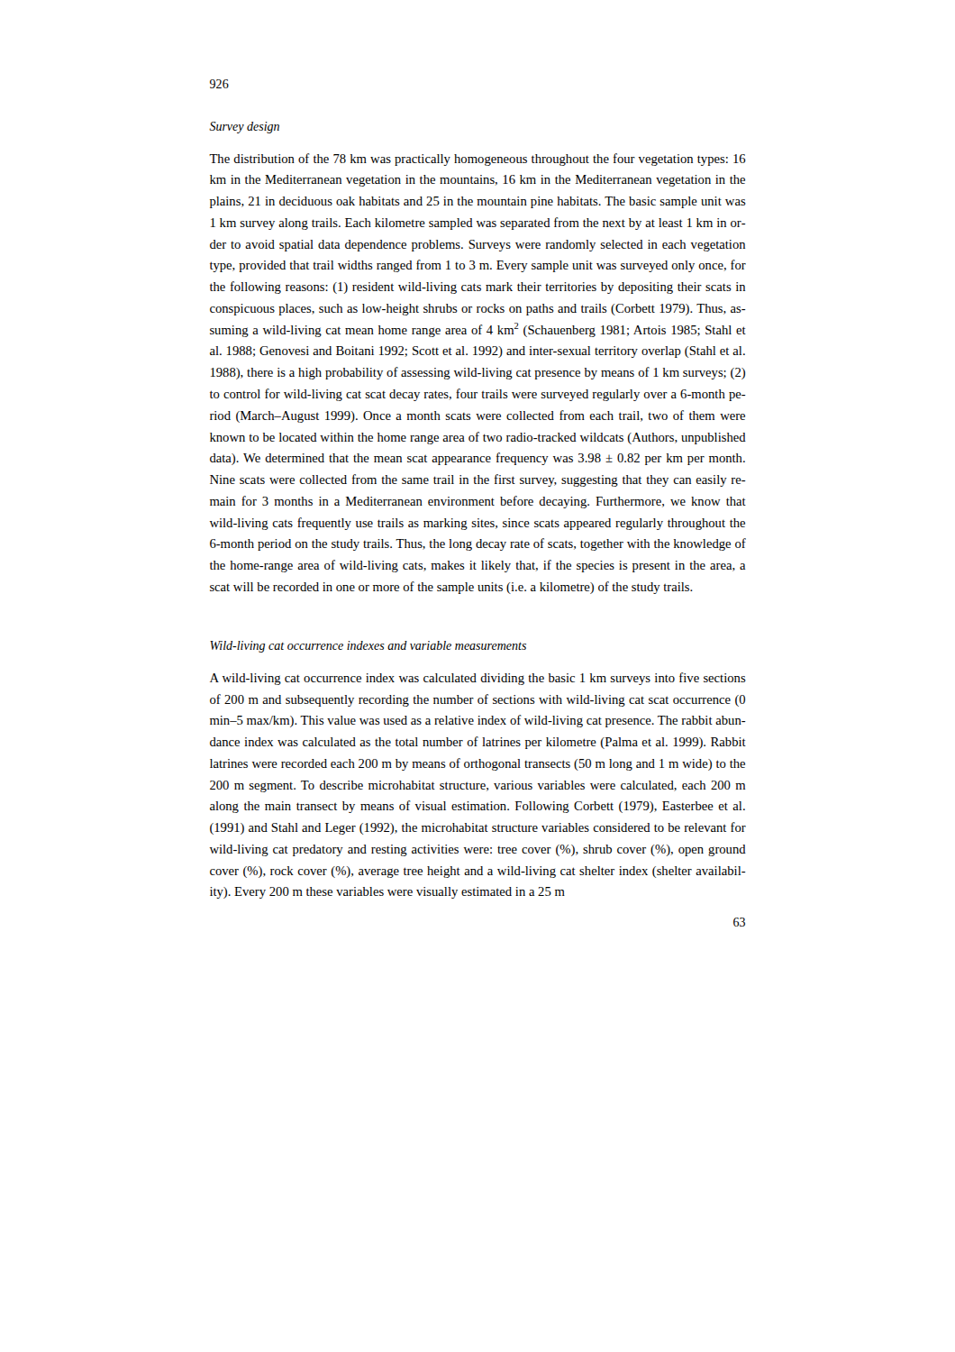926
Survey design
The distribution of the 78 km was practically homogeneous throughout the four vegetation types: 16 km in the Mediterranean vegetation in the mountains, 16 km in the Mediterranean vegetation in the plains, 21 in deciduous oak habitats and 25 in the mountain pine habitats. The basic sample unit was 1 km survey along trails. Each kilometre sampled was separated from the next by at least 1 km in order to avoid spatial data dependence problems. Surveys were randomly selected in each vegetation type, provided that trail widths ranged from 1 to 3 m. Every sample unit was surveyed only once, for the following reasons: (1) resident wild-living cats mark their territories by depositing their scats in conspicuous places, such as low-height shrubs or rocks on paths and trails (Corbett 1979). Thus, assuming a wild-living cat mean home range area of 4 km2 (Schauenberg 1981; Artois 1985; Stahl et al. 1988; Genovesi and Boitani 1992; Scott et al. 1992) and inter-sexual territory overlap (Stahl et al. 1988), there is a high probability of assessing wild-living cat presence by means of 1 km surveys; (2) to control for wild-living cat scat decay rates, four trails were surveyed regularly over a 6-month period (March–August 1999). Once a month scats were collected from each trail, two of them were known to be located within the home range area of two radio-tracked wildcats (Authors, unpublished data). We determined that the mean scat appearance frequency was 3.98 ± 0.82 per km per month. Nine scats were collected from the same trail in the first survey, suggesting that they can easily remain for 3 months in a Mediterranean environment before decaying. Furthermore, we know that wild-living cats frequently use trails as marking sites, since scats appeared regularly throughout the 6-month period on the study trails. Thus, the long decay rate of scats, together with the knowledge of the home-range area of wild-living cats, makes it likely that, if the species is present in the area, a scat will be recorded in one or more of the sample units (i.e. a kilometre) of the study trails.
Wild-living cat occurrence indexes and variable measurements
A wild-living cat occurrence index was calculated dividing the basic 1 km surveys into five sections of 200 m and subsequently recording the number of sections with wild-living cat scat occurrence (0 min–5 max/km). This value was used as a relative index of wild-living cat presence. The rabbit abundance index was calculated as the total number of latrines per kilometre (Palma et al. 1999). Rabbit latrines were recorded each 200 m by means of orthogonal transects (50 m long and 1 m wide) to the 200 m segment. To describe microhabitat structure, various variables were calculated, each 200 m along the main transect by means of visual estimation. Following Corbett (1979), Easterbee et al. (1991) and Stahl and Leger (1992), the microhabitat structure variables considered to be relevant for wild-living cat predatory and resting activities were: tree cover (%), shrub cover (%), open ground cover (%), rock cover (%), average tree height and a wild-living cat shelter index (shelter availability). Every 200 m these variables were visually estimated in a 25 m
63